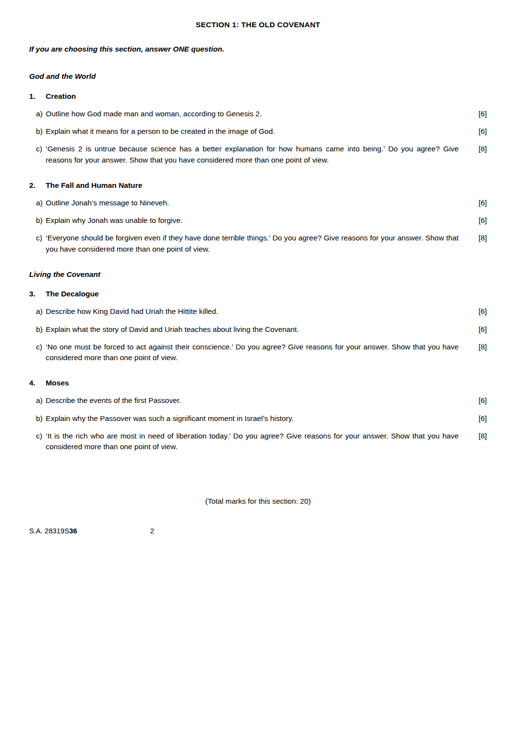SECTION 1: THE OLD COVENANT
If you are choosing this section, answer ONE question.
God and the World
1.
Creation
a)
Outline how God made man and woman, according to Genesis 2.
[6]
b)
Explain what it means for a person to be created in the image of God.
[6]
c)
‘Genesis 2 is untrue because science has a better explanation for how humans came into being.’ Do you agree? Give reasons for your answer. Show that you have considered more than one point of view.
[8]
2.
The Fall and Human Nature
a)
Outline Jonah’s message to Nineveh.
[6]
b)
Explain why Jonah was unable to forgive.
[6]
c)
‘Everyone should be forgiven even if they have done terrible things.’ Do you agree? Give reasons for your answer. Show that you have considered more than one point of view.
[8]
Living the Covenant
3.
The Decalogue
a)
Describe how King David had Uriah the Hittite killed.
[6]
b)
Explain what the story of David and Uriah teaches about living the Covenant.
[6]
c)
‘No one must be forced to act against their conscience.’ Do you agree? Give reasons for your answer. Show that you have considered more than one point of view.
[8]
4.
Moses
a)
Describe the events of the first Passover.
[6]
b)
Explain why the Passover was such a significant moment in Israel’s history.
[6]
c)
‘It is the rich who are most in need of liberation today.’ Do you agree? Give reasons for your answer. Show that you have considered more than one point of view.
[8]
(Total marks for this section: 20)
S.A. 28319S36
2